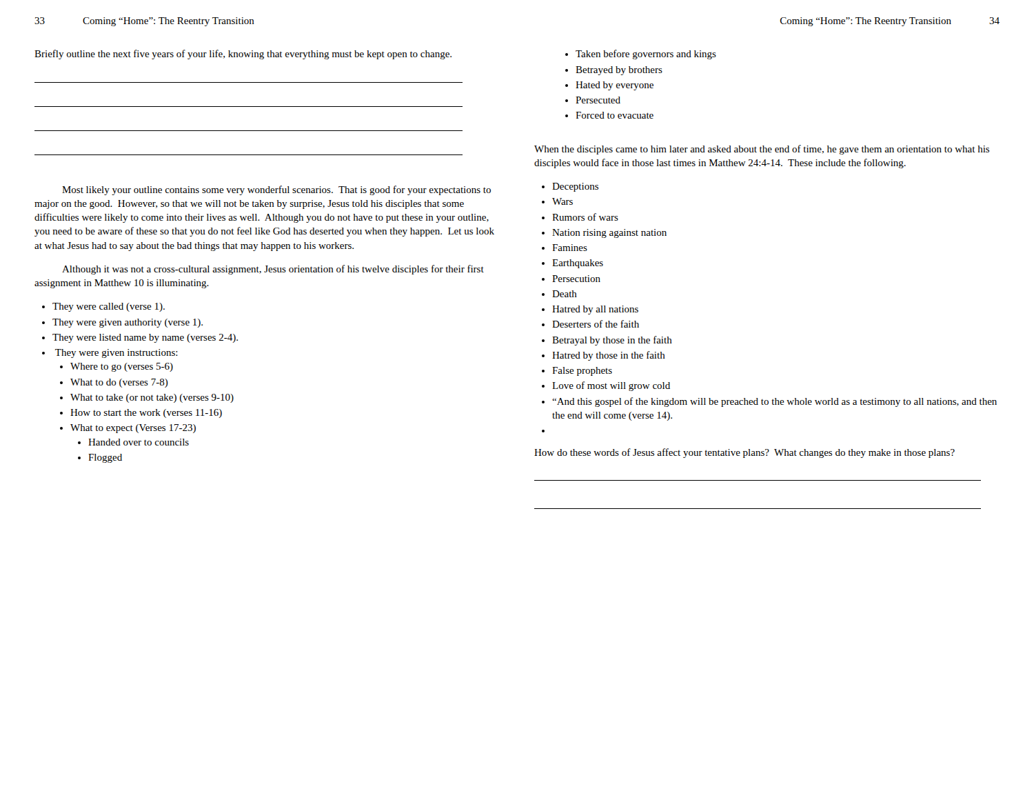33 Coming “Home”: The Reentry Transition
Briefly outline the next five years of your life, knowing that everything must be kept open to change.
Most likely your outline contains some very wonderful scenarios. That is good for your expectations to major on the good. However, so that we will not be taken by surprise, Jesus told his disciples that some difficulties were likely to come into their lives as well. Although you do not have to put these in your outline, you need to be aware of these so that you do not feel like God has deserted you when they happen. Let us look at what Jesus had to say about the bad things that may happen to his workers.
Although it was not a cross-cultural assignment, Jesus orientation of his twelve disciples for their first assignment in Matthew 10 is illuminating.
They were called (verse 1).
They were given authority (verse 1).
They were listed name by name (verses 2-4).
They were given instructions:
Where to go (verses 5-6)
What to do (verses 7-8)
What to take (or not take) (verses 9-10)
How to start the work (verses 11-16)
What to expect (Verses 17-23)
Handed over to councils
Flogged
Coming “Home”: The Reentry Transition 34
Taken before governors and kings
Betrayed by brothers
Hated by everyone
Persecuted
Forced to evacuate
When the disciples came to him later and asked about the end of time, he gave them an orientation to what his disciples would face in those last times in Matthew 24:4-14. These include the following.
Deceptions
Wars
Rumors of wars
Nation rising against nation
Famines
Earthquakes
Persecution
Death
Hatred by all nations
Deserters of the faith
Betrayal by those in the faith
Hatred by those in the faith
False prophets
Love of most will grow cold
“And this gospel of the kingdom will be preached to the whole world as a testimony to all nations, and then the end will come (verse 14).
How do these words of Jesus affect your tentative plans? What changes do they make in those plans?